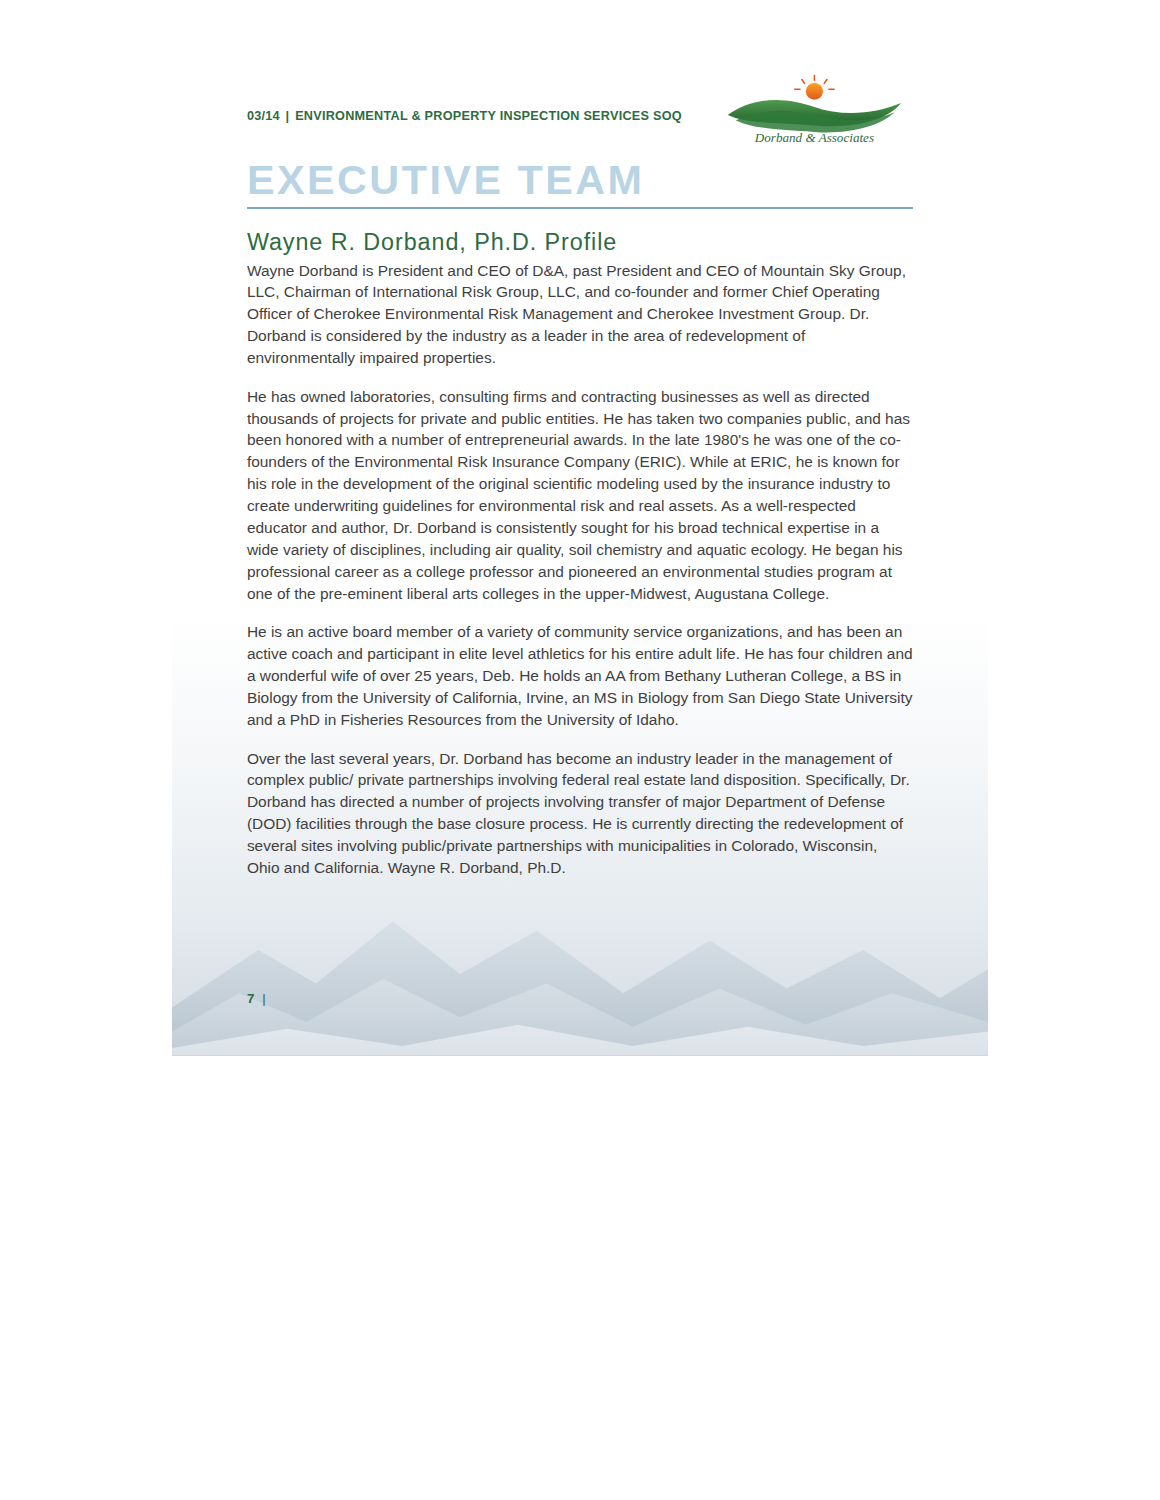03/14|Environmental & Property Inspection Services SOQ
Dorband & Associates
Executive Team
Wayne R. Dorband, Ph.D. Profile
Wayne Dorband is President and CEO of D&A, past President and CEO of Mountain Sky Group, LLC, Chairman of International Risk Group, LLC, and co-founder and former Chief Operating Officer of Cherokee Environmental Risk Management and Cherokee Investment Group. Dr. Dorband is considered by the industry as a leader in the area of redevelopment of environmentally impaired properties.
He has owned laboratories, consulting firms and contracting businesses as well as directed thousands of projects for private and public entities. He has taken two companies public, and has been honored with a number of entrepreneurial awards. In the late 1980's he was one of the co-founders of the Environmental Risk Insurance Company (ERIC). While at ERIC, he is known for his role in the development of the original scientific modeling used by the insurance industry to create underwriting guidelines for environmental risk and real assets. As a well-respected educator and author, Dr. Dorband is consistently sought for his broad technical expertise in a wide variety of disciplines, including air quality, soil chemistry and aquatic ecology. He began his professional career as a college professor and pioneered an environmental studies program at one of the pre-eminent liberal arts colleges in the upper-Midwest, Augustana College.
He is an active board member of a variety of community service organizations, and has been an active coach and participant in elite level athletics for his entire adult life. He has four children and a wonderful wife of over 25 years, Deb. He holds an AA from Bethany Lutheran College, a BS in Biology from the University of California, Irvine, an MS in Biology from San Diego State University and a PhD in Fisheries Resources from the University of Idaho.
Over the last several years, Dr. Dorband has become an industry leader in the management of complex public/ private partnerships involving federal real estate land disposition. Specifically, Dr. Dorband has directed a number of projects involving transfer of major Department of Defense (DOD) facilities through the base closure process. He is currently directing the redevelopment of several sites involving public/private partnerships with municipalities in Colorado, Wisconsin, Ohio and California. Wayne R. Dorband, Ph.D.
7 |